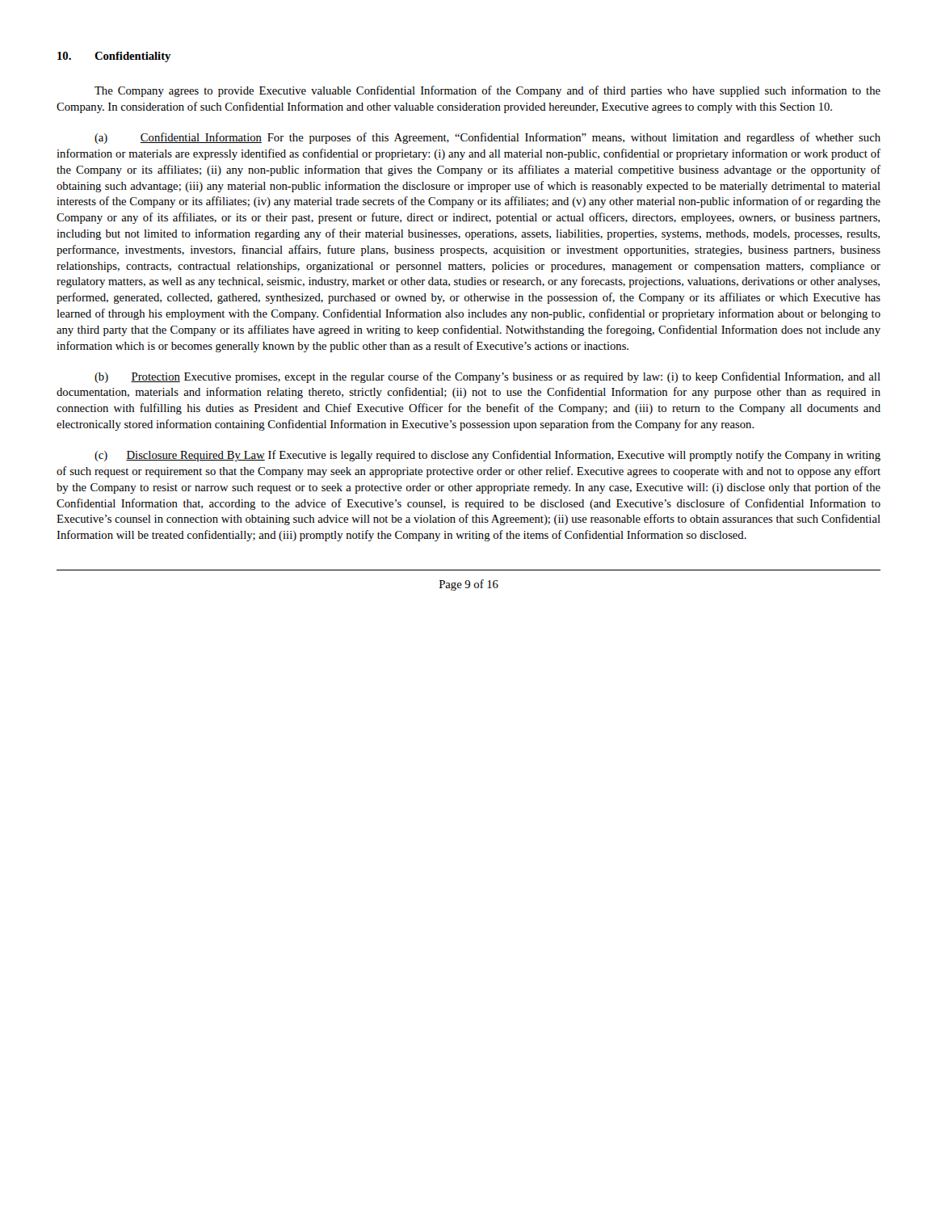10. Confidentiality
The Company agrees to provide Executive valuable Confidential Information of the Company and of third parties who have supplied such information to the Company. In consideration of such Confidential Information and other valuable consideration provided hereunder, Executive agrees to comply with this Section 10.
(a) Confidential Information For the purposes of this Agreement, “Confidential Information” means, without limitation and regardless of whether such information or materials are expressly identified as confidential or proprietary: (i) any and all material non-public, confidential or proprietary information or work product of the Company or its affiliates; (ii) any non-public information that gives the Company or its affiliates a material competitive business advantage or the opportunity of obtaining such advantage; (iii) any material non-public information the disclosure or improper use of which is reasonably expected to be materially detrimental to material interests of the Company or its affiliates; (iv) any material trade secrets of the Company or its affiliates; and (v) any other material non-public information of or regarding the Company or any of its affiliates, or its or their past, present or future, direct or indirect, potential or actual officers, directors, employees, owners, or business partners, including but not limited to information regarding any of their material businesses, operations, assets, liabilities, properties, systems, methods, models, processes, results, performance, investments, investors, financial affairs, future plans, business prospects, acquisition or investment opportunities, strategies, business partners, business relationships, contracts, contractual relationships, organizational or personnel matters, policies or procedures, management or compensation matters, compliance or regulatory matters, as well as any technical, seismic, industry, market or other data, studies or research, or any forecasts, projections, valuations, derivations or other analyses, performed, generated, collected, gathered, synthesized, purchased or owned by, or otherwise in the possession of, the Company or its affiliates or which Executive has learned of through his employment with the Company. Confidential Information also includes any non-public, confidential or proprietary information about or belonging to any third party that the Company or its affiliates have agreed in writing to keep confidential. Notwithstanding the foregoing, Confidential Information does not include any information which is or becomes generally known by the public other than as a result of Executive’s actions or inactions.
(b) Protection Executive promises, except in the regular course of the Company’s business or as required by law: (i) to keep Confidential Information, and all documentation, materials and information relating thereto, strictly confidential; (ii) not to use the Confidential Information for any purpose other than as required in connection with fulfilling his duties as President and Chief Executive Officer for the benefit of the Company; and (iii) to return to the Company all documents and electronically stored information containing Confidential Information in Executive’s possession upon separation from the Company for any reason.
(c) Disclosure Required By Law If Executive is legally required to disclose any Confidential Information, Executive will promptly notify the Company in writing of such request or requirement so that the Company may seek an appropriate protective order or other relief. Executive agrees to cooperate with and not to oppose any effort by the Company to resist or narrow such request or to seek a protective order or other appropriate remedy. In any case, Executive will: (i) disclose only that portion of the Confidential Information that, according to the advice of Executive’s counsel, is required to be disclosed (and Executive’s disclosure of Confidential Information to Executive’s counsel in connection with obtaining such advice will not be a violation of this Agreement); (ii) use reasonable efforts to obtain assurances that such Confidential Information will be treated confidentially; and (iii) promptly notify the Company in writing of the items of Confidential Information so disclosed.
Page 9 of 16